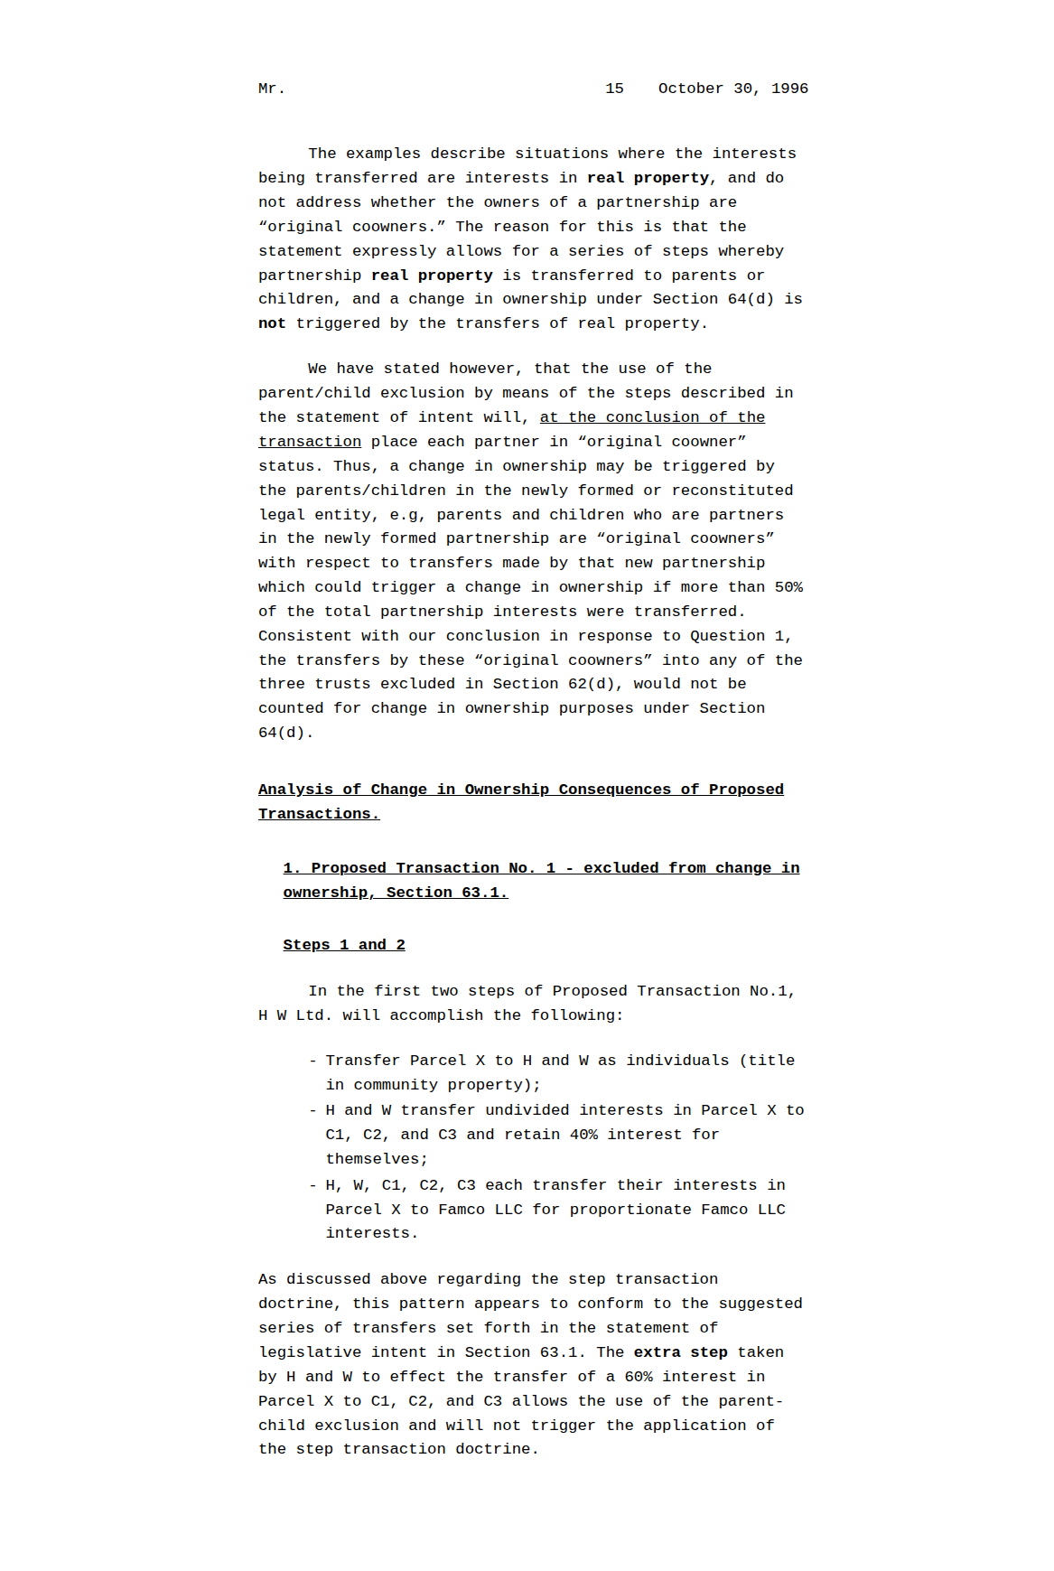Mr. 15 October 30, 1996
The examples describe situations where the interests being transferred are interests in real property, and do not address whether the owners of a partnership are “original coowners.” The reason for this is that the statement expressly allows for a series of steps whereby partnership real property is transferred to parents or children, and a change in ownership under Section 64(d) is not triggered by the transfers of real property.
We have stated however, that the use of the parent/child exclusion by means of the steps described in the statement of intent will, at the conclusion of the transaction place each partner in “original coowner” status. Thus, a change in ownership may be triggered by the parents/children in the newly formed or reconstituted legal entity, e.g, parents and children who are partners in the newly formed partnership are “original coowners” with respect to transfers made by that new partnership which could trigger a change in ownership if more than 50% of the total partnership interests were transferred. Consistent with our conclusion in response to Question 1, the transfers by these “original coowners” into any of the three trusts excluded in Section 62(d), would not be counted for change in ownership purposes under Section 64(d).
Analysis of Change in Ownership Consequences of Proposed Transactions.
1. Proposed Transaction No. 1 - excluded from change in ownership, Section 63.1.
Steps 1 and 2
In the first two steps of Proposed Transaction No.1, H W Ltd. will accomplish the following:
Transfer Parcel X to H and W as individuals (title in community property);
H and W transfer undivided interests in Parcel X to C1, C2, and C3 and retain 40% interest for themselves;
H, W, C1, C2, C3 each transfer their interests in Parcel X to Famco LLC for proportionate Famco LLC interests.
As discussed above regarding the step transaction doctrine, this pattern appears to conform to the suggested series of transfers set forth in the statement of legislative intent in Section 63.1. The extra step taken by H and W to effect the transfer of a 60% interest in Parcel X to C1, C2, and C3 allows the use of the parent-child exclusion and will not trigger the application of the step transaction doctrine.